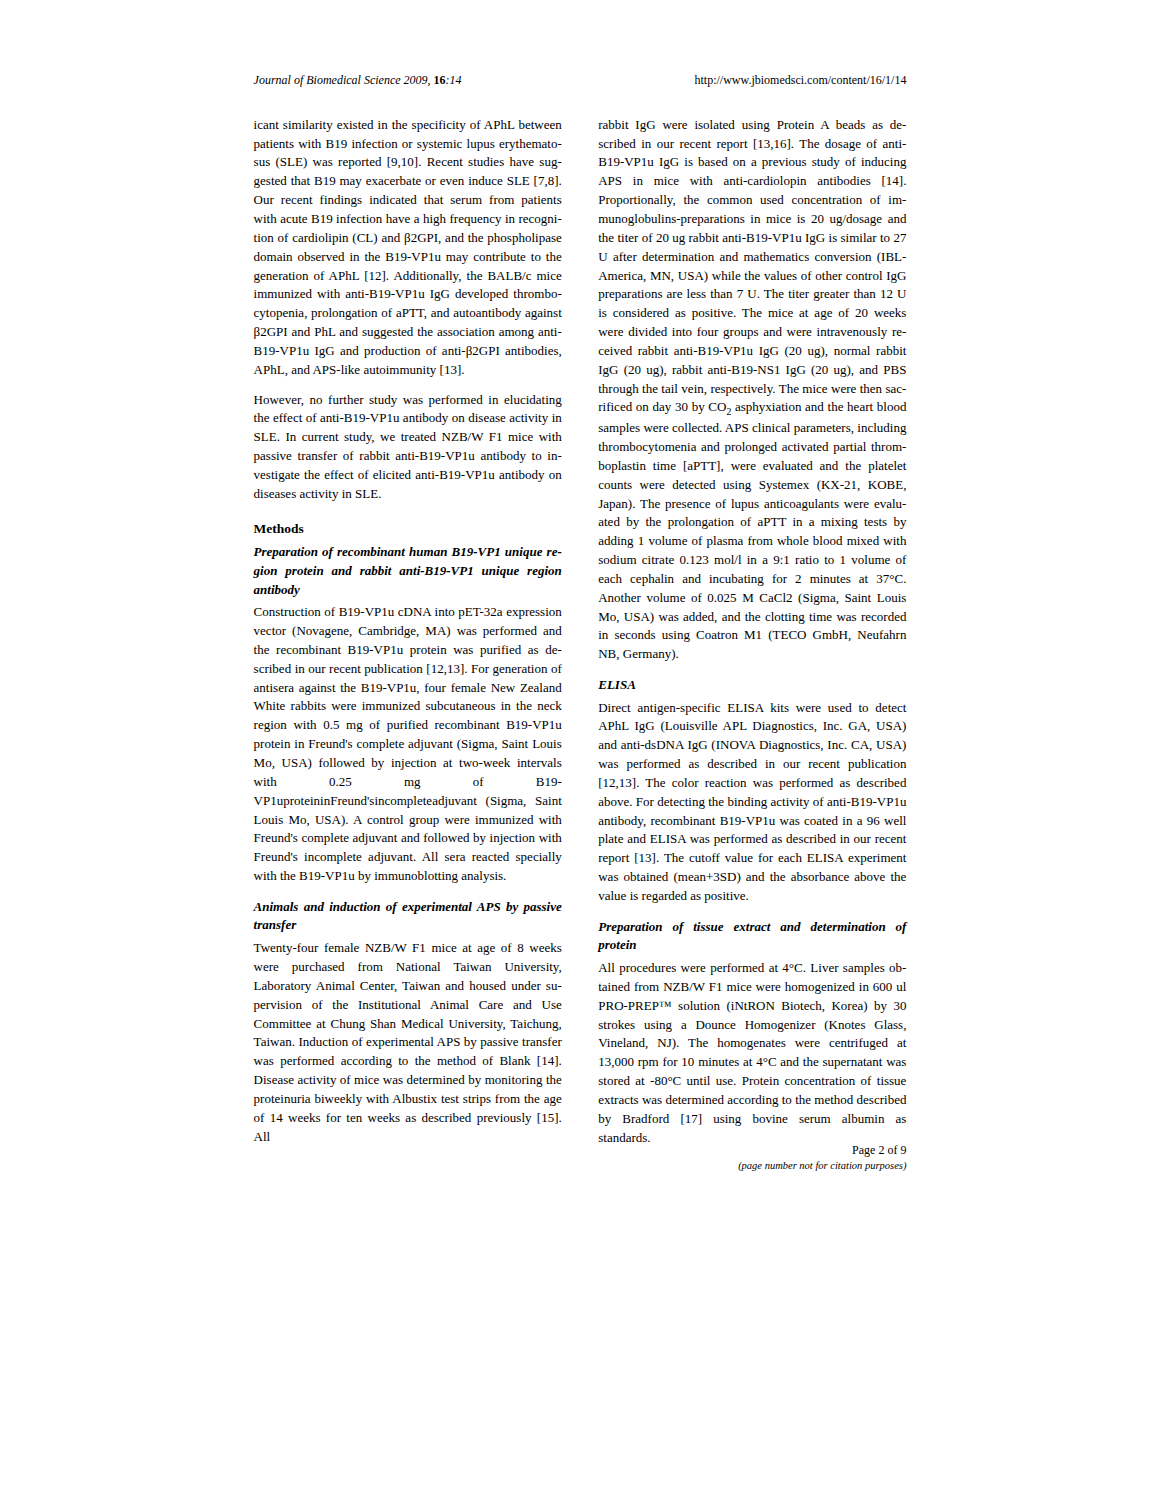Journal of Biomedical Science 2009, 16:14
http://www.jbiomedsci.com/content/16/1/14
icant similarity existed in the specificity of APhL between patients with B19 infection or systemic lupus erythematosus (SLE) was reported [9,10]. Recent studies have suggested that B19 may exacerbate or even induce SLE [7,8]. Our recent findings indicated that serum from patients with acute B19 infection have a high frequency in recognition of cardiolipin (CL) and β2GPI, and the phospholipase domain observed in the B19-VP1u may contribute to the generation of APhL [12]. Additionally, the BALB/c mice immunized with anti-B19-VP1u IgG developed thrombocytopenia, prolongation of aPTT, and autoantibody against β2GPI and PhL and suggested the association among anti-B19-VP1u IgG and production of anti-β2GPI antibodies, APhL, and APS-like autoimmunity [13].
However, no further study was performed in elucidating the effect of anti-B19-VP1u antibody on disease activity in SLE. In current study, we treated NZB/W F1 mice with passive transfer of rabbit anti-B19-VP1u antibody to investigate the effect of elicited anti-B19-VP1u antibody on diseases activity in SLE.
Methods
Preparation of recombinant human B19-VP1 unique region protein and rabbit anti-B19-VP1 unique region antibody
Construction of B19-VP1u cDNA into pET-32a expression vector (Novagene, Cambridge, MA) was performed and the recombinant B19-VP1u protein was purified as described in our recent publication [12,13]. For generation of antisera against the B19-VP1u, four female New Zealand White rabbits were immunized subcutaneous in the neck region with 0.5 mg of purified recombinant B19-VP1u protein in Freund's complete adjuvant (Sigma, Saint Louis Mo, USA) followed by injection at two-week intervals with 0.25 mg of B19-VP1uproteininFreund'sincompleteadjuvant (Sigma, Saint Louis Mo, USA). A control group were immunized with Freund's complete adjuvant and followed by injection with Freund's incomplete adjuvant. All sera reacted specially with the B19-VP1u by immunoblotting analysis.
Animals and induction of experimental APS by passive transfer
Twenty-four female NZB/W F1 mice at age of 8 weeks were purchased from National Taiwan University, Laboratory Animal Center, Taiwan and housed under supervision of the Institutional Animal Care and Use Committee at Chung Shan Medical University, Taichung, Taiwan. Induction of experimental APS by passive transfer was performed according to the method of Blank [14]. Disease activity of mice was determined by monitoring the proteinuria biweekly with Albustix test strips from the age of 14 weeks for ten weeks as described previously [15]. All
rabbit IgG were isolated using Protein A beads as described in our recent report [13,16]. The dosage of anti-B19-VP1u IgG is based on a previous study of inducing APS in mice with anti-cardiolopin antibodies [14]. Proportionally, the common used concentration of immunoglobulins-preparations in mice is 20 ug/dosage and the titer of 20 ug rabbit anti-B19-VP1u IgG is similar to 27 U after determination and mathematics conversion (IBL-America, MN, USA) while the values of other control IgG preparations are less than 7 U. The titer greater than 12 U is considered as positive. The mice at age of 20 weeks were divided into four groups and were intravenously received rabbit anti-B19-VP1u IgG (20 ug), normal rabbit IgG (20 ug), rabbit anti-B19-NS1 IgG (20 ug), and PBS through the tail vein, respectively. The mice were then sacrificed on day 30 by CO2 asphyxiation and the heart blood samples were collected. APS clinical parameters, including thrombocytomenia and prolonged activated partial thromboplastin time [aPTT], were evaluated and the platelet counts were detected using Systemex (KX-21, KOBE, Japan). The presence of lupus anticoagulants were evaluated by the prolongation of aPTT in a mixing tests by adding 1 volume of plasma from whole blood mixed with sodium citrate 0.123 mol/l in a 9:1 ratio to 1 volume of each cephalin and incubating for 2 minutes at 37°C. Another volume of 0.025 M CaCl2 (Sigma, Saint Louis Mo, USA) was added, and the clotting time was recorded in seconds using Coatron M1 (TECO GmbH, Neufahrn NB, Germany).
ELISA
Direct antigen-specific ELISA kits were used to detect APhL IgG (Louisville APL Diagnostics, Inc. GA, USA) and anti-dsDNA IgG (INOVA Diagnostics, Inc. CA, USA) was performed as described in our recent publication [12,13]. The color reaction was performed as described above. For detecting the binding activity of anti-B19-VP1u antibody, recombinant B19-VP1u was coated in a 96 well plate and ELISA was performed as described in our recent report [13]. The cutoff value for each ELISA experiment was obtained (mean+3SD) and the absorbance above the value is regarded as positive.
Preparation of tissue extract and determination of protein
All procedures were performed at 4°C. Liver samples obtained from NZB/W F1 mice were homogenized in 600 ul PRO-PREP™ solution (iNtRON Biotech, Korea) by 30 strokes using a Dounce Homogenizer (Knotes Glass, Vineland, NJ). The homogenates were centrifuged at 13,000 rpm for 10 minutes at 4°C and the supernatant was stored at -80°C until use. Protein concentration of tissue extracts was determined according to the method described by Bradford [17] using bovine serum albumin as standards.
Page 2 of 9
(page number not for citation purposes)